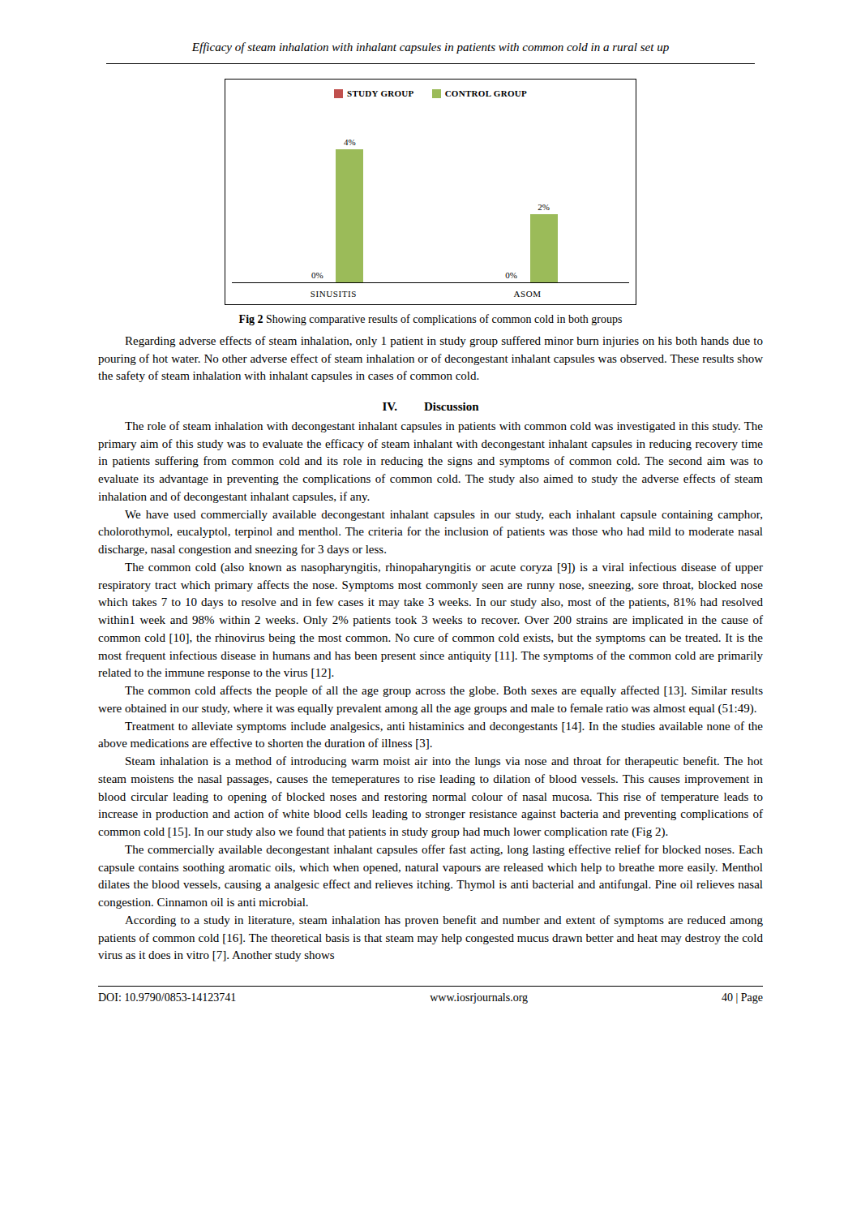Efficacy of steam inhalation with inhalant capsules in patients with common cold in a rural set up
STUDY GROUP CONTROL GROUP
0%
4%
0%
2%
SINUSITIS
ASOM
Fig 2 Showing comparative results of complications of common cold in both groups
Regarding adverse effects of steam inhalation, only 1 patient in study group suffered minor burn injuries on his both hands due to pouring of hot water. No other adverse effect of steam inhalation or of decongestant inhalant capsules was observed. These results show the safety of steam inhalation with inhalant capsules in cases of common cold.
IV. Discussion
The role of steam inhalation with decongestant inhalant capsules in patients with common cold was investigated in this study. The primary aim of this study was to evaluate the efficacy of steam inhalant with decongestant inhalant capsules in reducing recovery time in patients suffering from common cold and its role in reducing the signs and symptoms of common cold. The second aim was to evaluate its advantage in preventing the complications of common cold. The study also aimed to study the adverse effects of steam inhalation and of decongestant inhalant capsules, if any.
We have used commercially available decongestant inhalant capsules in our study, each inhalant capsule containing camphor, cholorothymol, eucalyptol, terpinol and menthol. The criteria for the inclusion of patients was those who had mild to moderate nasal discharge, nasal congestion and sneezing for 3 days or less.
The common cold (also known as nasopharyngitis, rhinopaharyngitis or acute coryza [9]) is a viral infectious disease of upper respiratory tract which primary affects the nose. Symptoms most commonly seen are runny nose, sneezing, sore throat, blocked nose which takes 7 to 10 days to resolve and in few cases it may take 3 weeks. In our study also, most of the patients, 81% had resolved within1 week and 98% within 2 weeks. Only 2% patients took 3 weeks to recover. Over 200 strains are implicated in the cause of common cold [10], the rhinovirus being the most common. No cure of common cold exists, but the symptoms can be treated. It is the most frequent infectious disease in humans and has been present since antiquity [11]. The symptoms of the common cold are primarily related to the immune response to the virus [12].
The common cold affects the people of all the age group across the globe. Both sexes are equally affected [13]. Similar results were obtained in our study, where it was equally prevalent among all the age groups and male to female ratio was almost equal (51:49).
Treatment to alleviate symptoms include analgesics, anti histaminics and decongestants [14]. In the studies available none of the above medications are effective to shorten the duration of illness [3].
Steam inhalation is a method of introducing warm moist air into the lungs via nose and throat for therapeutic benefit. The hot steam moistens the nasal passages, causes the temeperatures to rise leading to dilation of blood vessels. This causes improvement in blood circular leading to opening of blocked noses and restoring normal colour of nasal mucosa. This rise of temperature leads to increase in production and action of white blood cells leading to stronger resistance against bacteria and preventing complications of common cold [15]. In our study also we found that patients in study group had much lower complication rate (Fig 2).
The commercially available decongestant inhalant capsules offer fast acting, long lasting effective relief for blocked noses. Each capsule contains soothing aromatic oils, which when opened, natural vapours are released which help to breathe more easily. Menthol dilates the blood vessels, causing a analgesic effect and relieves itching. Thymol is anti bacterial and antifungal. Pine oil relieves nasal congestion. Cinnamon oil is anti microbial.
According to a study in literature, steam inhalation has proven benefit and number and extent of symptoms are reduced among patients of common cold [16]. The theoretical basis is that steam may help congested mucus drawn better and heat may destroy the cold virus as it does in vitro [7]. Another study shows
DOI: 10.9790/0853-14123741
www.iosrjournals.org
40 | Page